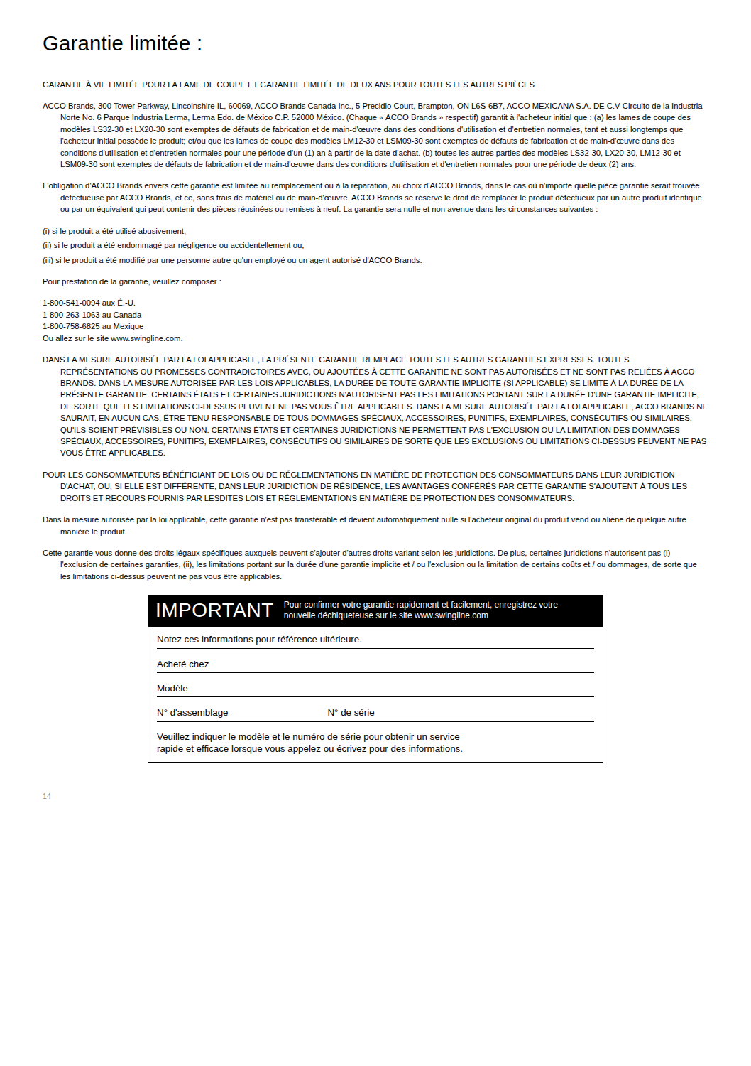Garantie limitée :
Garantie à vie limitée pour la lame de coupe et garantie limitée de deux ans pour toutes les autres pièces
ACCO Brands, 300 Tower Parkway, Lincolnshire IL, 60069, ACCO Brands Canada Inc., 5 Precidio Court, Brampton, ON L6S-6B7, ACCO MEXICANA S.A. DE C.V Circuito de la Industria Norte No. 6 Parque Industria Lerma, Lerma Edo. de México C.P. 52000 México. (Chaque « ACCO Brands » respectif) garantit à l'acheteur initial que : (a) les lames de coupe des modèles LS32-30 et LX20-30 sont exemptes de défauts de fabrication et de main-d'œuvre dans des conditions d'utilisation et d'entretien normales, tant et aussi longtemps que l'acheteur initial possède le produit; et/ou que les lames de coupe des modèles LM12-30 et LSM09-30 sont exemptes de défauts de fabrication et de main-d'œuvre dans des conditions d'utilisation et d'entretien normales pour une période d'un (1) an à partir de la date d'achat. (b) toutes les autres parties des modèles LS32-30, LX20-30, LM12-30 et LSM09-30 sont exemptes de défauts de fabrication et de main-d'œuvre dans des conditions d'utilisation et d'entretien normales pour une période de deux (2) ans.
L'obligation d'ACCO Brands envers cette garantie est limitée au remplacement ou à la réparation, au choix d'ACCO Brands, dans le cas où n'importe quelle pièce garantie serait trouvée défectueuse par ACCO Brands, et ce, sans frais de matériel ou de main-d'œuvre. ACCO Brands se réserve le droit de remplacer le produit défectueux par un autre produit identique ou par un équivalent qui peut contenir des pièces réusinées ou remises à neuf. La garantie sera nulle et non avenue dans les circonstances suivantes :
(i) si le produit a été utilisé abusivement,
(ii) si le produit a été endommagé par négligence ou accidentellement ou,
(iii) si le produit a été modifié par une personne autre qu'un employé ou un agent autorisé d'ACCO Brands.
Pour prestation de la garantie, veuillez composer :
1-800-541-0094 aux É.-U.
1-800-263-1063 au Canada
1-800-758-6825 au Mexique
Ou allez sur le site www.swingline.com.
Dans la mesure autorisée par la loi applicable, la présente garantie remplace toutes les autres garanties expresses. Toutes représentations ou promesses contradictoires avec, ou ajoutées à cette garantie ne sont pas autorisées et ne sont pas reliées à ACCO Brands. Dans la mesure autorisée par les lois applicables, la durée de toute garantie implicite (si applicable) se limite à la durée de la présente garantie. Certains états et certaines juridictions n'autorisent pas les limitations portant sur la durée d'une garantie implicite, de sorte que les limitations ci-dessus peuvent ne pas vous être applicables. Dans la mesure autorisée par la loi applicable, ACCO Brands ne saurait, en aucun cas, être tenu responsable de tous dommages spéciaux, accessoires, punitifs, exemplaires, consécutifs ou similaires, qu'ils soient prévisibles ou non. Certains états et certaines juridictions ne permettent pas l'exclusion ou la limitation des dommages spéciaux, accessoires, punitifs, exemplaires, consécutifs ou similaires de sorte que les exclusions ou limitations ci-dessus peuvent ne pas vous être applicables.
Pour les consommateurs bénéficiant de lois ou de réglementations en matière de protection des consommateurs dans leur juridiction d'achat, ou, si elle est différente, dans leur juridiction de résidence, les avantages conférés par cette garantie s'ajoutent à tous les droits et recours fournis par lesdites lois et réglementations en matière de protection des consommateurs.
Dans la mesure autorisée par la loi applicable, cette garantie n'est pas transférable et devient automatiquement nulle si l'acheteur original du produit vend ou aliène de quelque autre manière le produit.
Cette garantie vous donne des droits légaux spécifiques auxquels peuvent s'ajouter d'autres droits variant selon les juridictions. De plus, certaines juridictions n'autorisent pas (i) l'exclusion de certaines garanties, (ii), les limitations portant sur la durée d'une garantie implicite et / ou l'exclusion ou la limitation de certains coûts et / ou dommages, de sorte que les limitations ci-dessus peuvent ne pas vous être applicables.
IMPORTANT
Pour confirmer votre garantie rapidement et facilement, enregistrez votre
nouvelle déchiqueteuse sur le site www.swingline.com
Notez ces informations pour référence ultérieure.
Acheté chez
Modèle
N° d'assemblage N° de série
Veuillez indiquer le modèle et le numéro de série pour obtenir un service
rapide et efficace lorsque vous appelez ou écrivez pour des informations.
14